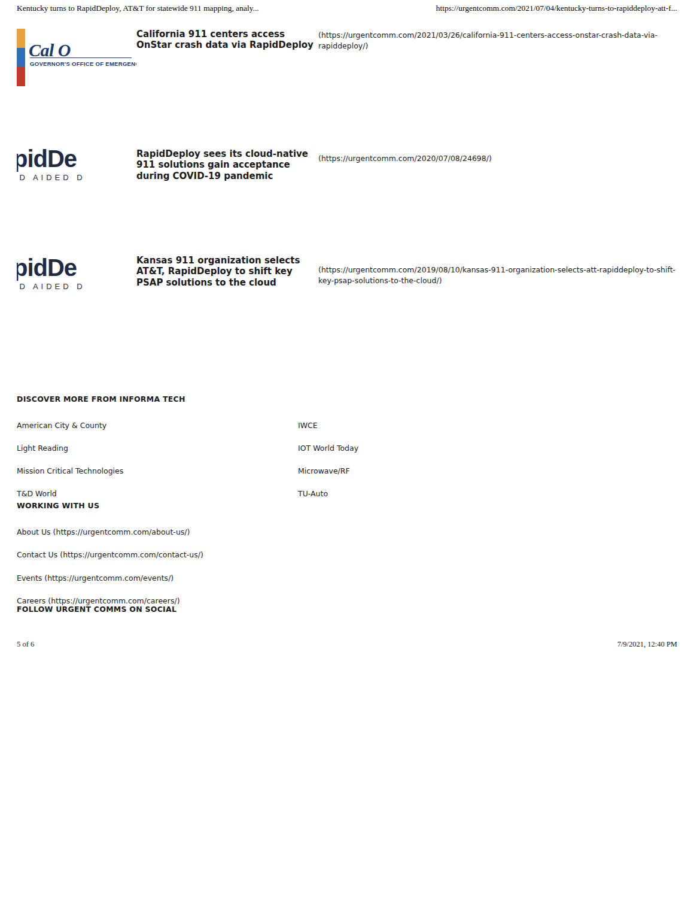Kentucky turns to RapidDeploy, AT&T for statewide 911 mapping, analy...
https://urgentcomm.com/2021/07/04/kentucky-turns-to-rapiddeploy-att-f...
Cal O
GOVERNOR'S OFFICE OF EMERGENCY SE
California 911 centers access OnStar crash data via RapidDeploy
(https://urgentcomm.com/2021/03/26/california-911-centers-access-onstar-crash-data-via-rapiddeploy/)
pidDe
ID AIDED D
RapidDeploy sees its cloud-native 911 solutions gain acceptance during COVID-19 pandemic
(https://urgentcomm.com/2020/07/08/24698/)
pidDe
ID AIDED D
Kansas 911 organization selects AT&T, RapidDeploy to shift key PSAP solutions to the cloud
(https://urgentcomm.com/2019/08/10/kansas-911-organization-selects-att-rapiddeploy-to-shift-key-psap-solutions-to-the-cloud/)
DISCOVER MORE FROM INFORMA TECH
American City & County
IWCE
Light Reading
IOT World Today
Mission Critical Technologies
Microwave/RF
T&D World
TU-Auto
WORKING WITH US
About Us (https://urgentcomm.com/about-us/)
Contact Us (https://urgentcomm.com/contact-us/)
Events (https://urgentcomm.com/events/)
Careers (https://urgentcomm.com/careers/)
FOLLOW URGENT COMMS ON SOCIAL
5 of 6
7/9/2021, 12:40 PM